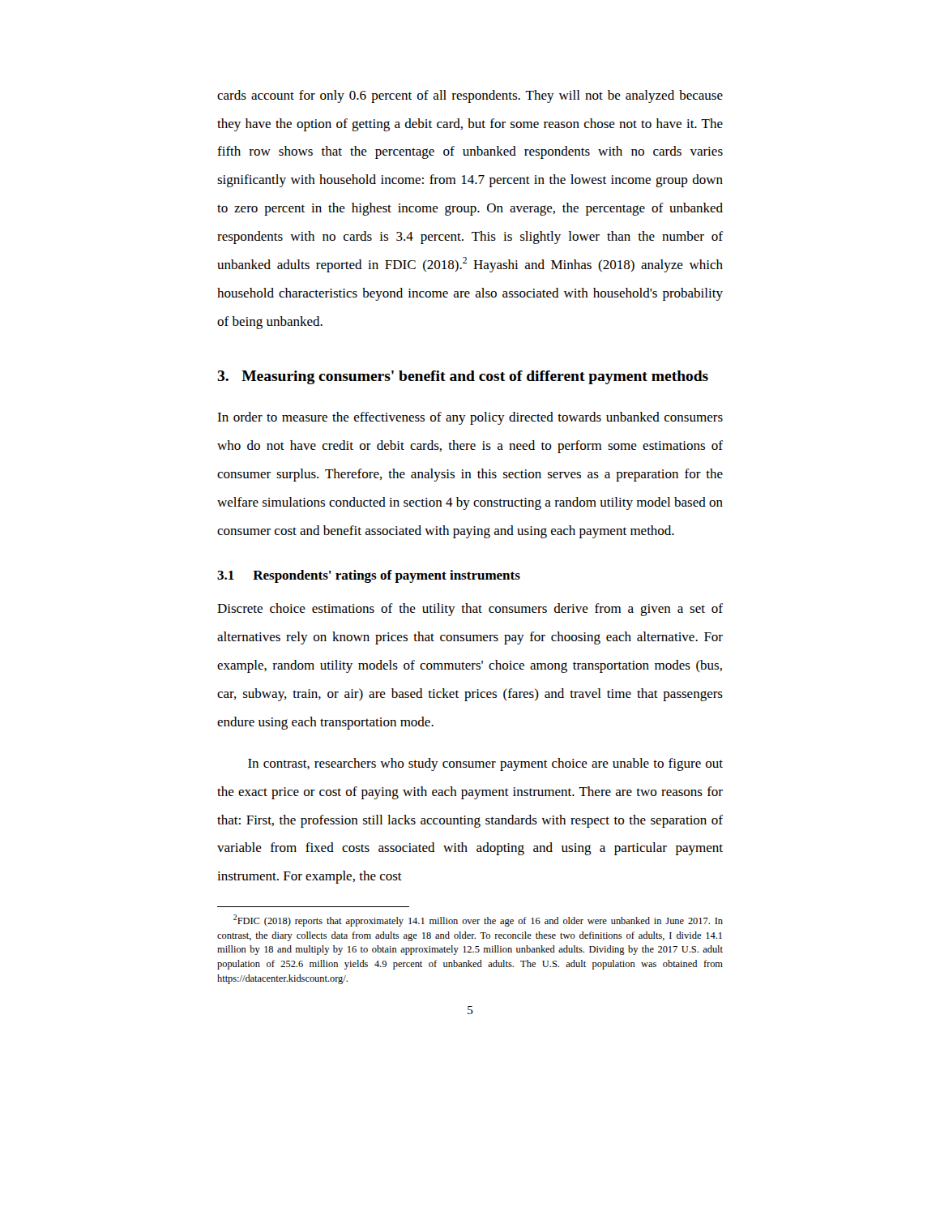cards account for only 0.6 percent of all respondents. They will not be analyzed because they have the option of getting a debit card, but for some reason chose not to have it. The fifth row shows that the percentage of unbanked respondents with no cards varies significantly with household income: from 14.7 percent in the lowest income group down to zero percent in the highest income group. On average, the percentage of unbanked respondents with no cards is 3.4 percent. This is slightly lower than the number of unbanked adults reported in FDIC (2018).2 Hayashi and Minhas (2018) analyze which household characteristics beyond income are also associated with household's probability of being unbanked.
3. Measuring consumers' benefit and cost of different payment methods
In order to measure the effectiveness of any policy directed towards unbanked consumers who do not have credit or debit cards, there is a need to perform some estimations of consumer surplus. Therefore, the analysis in this section serves as a preparation for the welfare simulations conducted in section 4 by constructing a random utility model based on consumer cost and benefit associated with paying and using each payment method.
3.1 Respondents' ratings of payment instruments
Discrete choice estimations of the utility that consumers derive from a given a set of alternatives rely on known prices that consumers pay for choosing each alternative. For example, random utility models of commuters' choice among transportation modes (bus, car, subway, train, or air) are based ticket prices (fares) and travel time that passengers endure using each transportation mode.
In contrast, researchers who study consumer payment choice are unable to figure out the exact price or cost of paying with each payment instrument. There are two reasons for that: First, the profession still lacks accounting standards with respect to the separation of variable from fixed costs associated with adopting and using a particular payment instrument. For example, the cost
2FDIC (2018) reports that approximately 14.1 million over the age of 16 and older were unbanked in June 2017. In contrast, the diary collects data from adults age 18 and older. To reconcile these two definitions of adults, I divide 14.1 million by 18 and multiply by 16 to obtain approximately 12.5 million unbanked adults. Dividing by the 2017 U.S. adult population of 252.6 million yields 4.9 percent of unbanked adults. The U.S. adult population was obtained from https://datacenter.kidscount.org/.
5